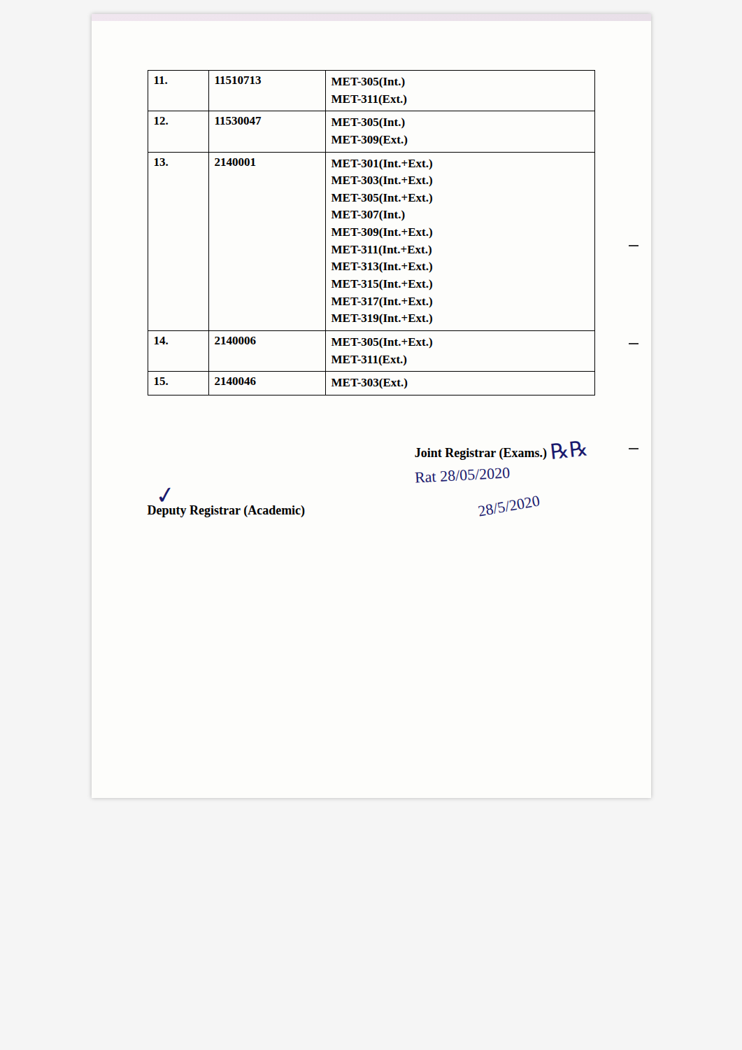| 11. | 11510713 | MET-305(Int.) MET-311(Ext.) |
| 12. | 11530047 | MET-305(Int.) MET-309(Ext.) |
| 13. | 2140001 | MET-301(Int.+Ext.) MET-303(Int.+Ext.) MET-305(Int.+Ext.) MET-307(Int.) MET-309(Int.+Ext.) MET-311(Int.+Ext.) MET-313(Int.+Ext.) MET-315(Int.+Ext.) MET-317(Int.+Ext.) MET-319(Int.+Ext.) |
| 14. | 2140006 | MET-305(Int.+Ext.) MET-311(Ext.) |
| 15. | 2140046 | MET-303(Ext.) |
✓ Deputy Registrar (Academic)
Joint Registrar (Exams.) ℞℞
Rat 28/05/2020
28/5/2020